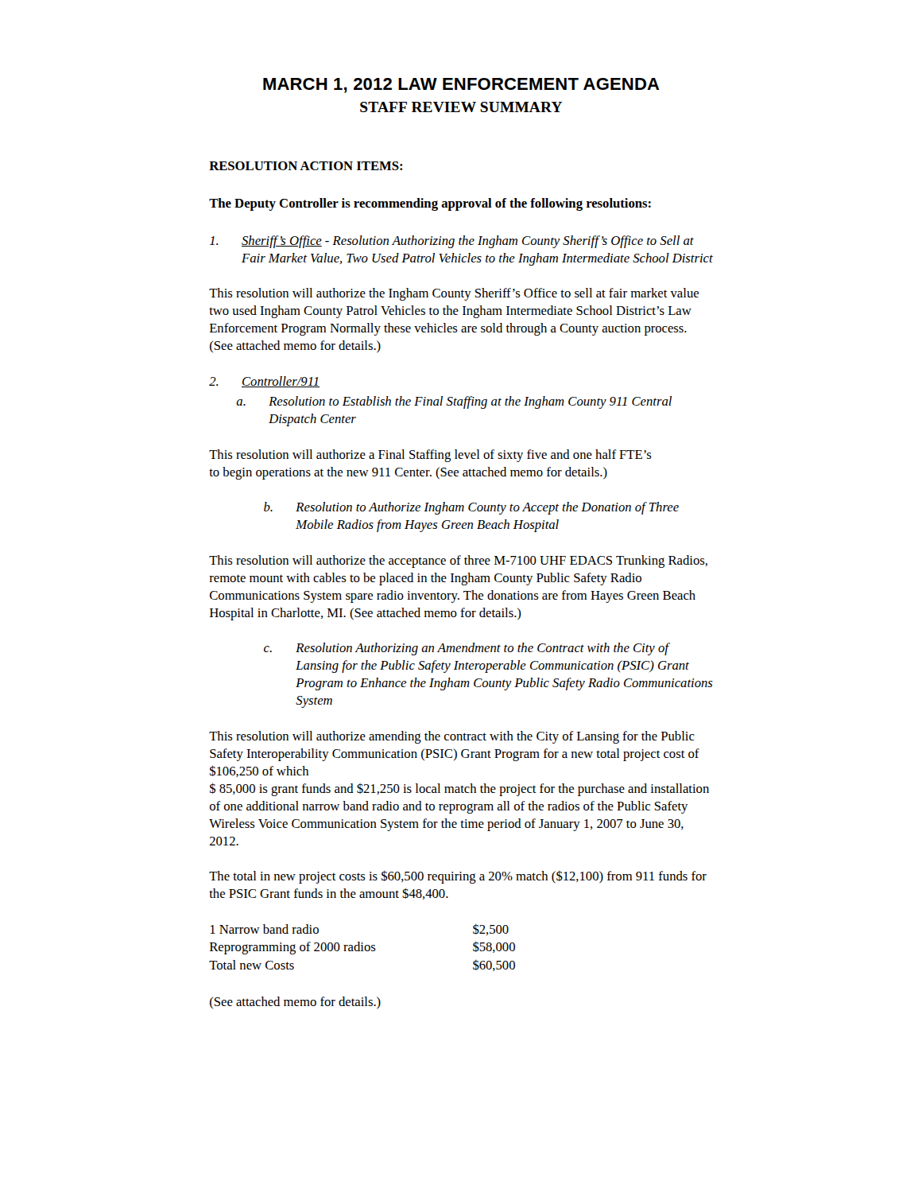MARCH 1, 2012 LAW ENFORCEMENT AGENDA
STAFF REVIEW SUMMARY
RESOLUTION ACTION ITEMS:
The Deputy Controller is recommending approval of the following resolutions:
1. Sheriff’s Office - Resolution Authorizing the Ingham County Sheriff’s Office to Sell at Fair Market Value, Two Used Patrol Vehicles to the Ingham Intermediate School District
This resolution will authorize the Ingham County Sheriff’s Office to sell at fair market value two used Ingham County Patrol Vehicles to the Ingham Intermediate School District’s Law Enforcement Program Normally these vehicles are sold through a County auction process. (See attached memo for details.)
2. Controller/911
a. Resolution to Establish the Final Staffing at the Ingham County 911 Central Dispatch Center
This resolution will authorize a Final Staffing level of sixty five and one half FTE’s
to begin operations at the new 911 Center. (See attached memo for details.)
b. Resolution to Authorize Ingham County to Accept the Donation of Three Mobile Radios from Hayes Green Beach Hospital
This resolution will authorize the acceptance of three M-7100 UHF EDACS Trunking Radios, remote mount with cables to be placed in the Ingham County Public Safety Radio Communications System spare radio inventory. The donations are from Hayes Green Beach Hospital in Charlotte, MI. (See attached memo for details.)
c. Resolution Authorizing an Amendment to the Contract with the City of Lansing for the Public Safety Interoperable Communication (PSIC) Grant Program to Enhance the Ingham County Public Safety Radio Communications System
This resolution will authorize amending the contract with the City of Lansing for the Public Safety Interoperability Communication (PSIC) Grant Program for a new total project cost of $106,250 of which
$ 85,000 is grant funds and $21,250 is local match the project for the purchase and installation of one additional narrow band radio and to reprogram all of the radios of the Public Safety Wireless Voice Communication System for the time period of January 1, 2007 to June 30, 2012.
The total in new project costs is $60,500 requiring a 20% match ($12,100) from 911 funds for the PSIC Grant funds in the amount $48,400.
| 1 Narrow band radio | $2,500 |
| Reprogramming of 2000 radios | $58,000 |
| Total new Costs | $60,500 |
(See attached memo for details.)